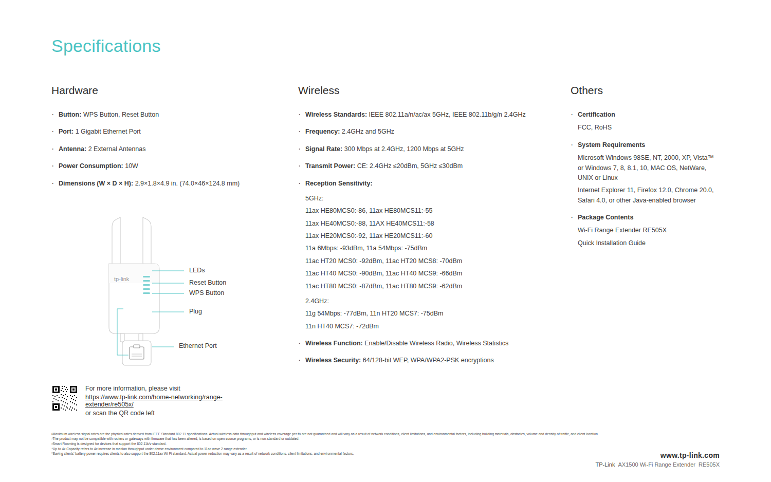Specifications
Hardware
Button: WPS Button, Reset Button
Port: 1 Gigabit Ethernet Port
Antenna: 2 External Antennas
Power Consumption: 10W
Dimensions (W × D × H): 2.9×1.8×4.9 in. (74.0×46×124.8 mm)
tp-link
LEDs
Reset Button
WPS Button
Plug
Ethernet Port
For more information, please visit
https://www.tp-link.com/home-networking/range-extender/re505x/
or scan the QR code left
Wireless
Wireless Standards: IEEE 802.11a/n/ac/ax 5GHz, IEEE 802.11b/g/n 2.4GHz
Frequency: 2.4GHz and 5GHz
Signal Rate: 300 Mbps at 2.4GHz, 1200 Mbps at 5GHz
Transmit Power: CE: 2.4GHz ≤20dBm, 5GHz ≤30dBm
Reception Sensitivity:
5GHz:
11ax HE80MCS0:-86, 11ax HE80MCS11:-55
11ax HE40MCS0:-88, 11AX HE40MCS11:-58
11ax HE20MCS0:-92, 11ax HE20MCS11:-60
11a 6Mbps: -93dBm, 11a 54Mbps: -75dBm
11ac HT20 MCS0: -92dBm, 11ac HT20 MCS8: -70dBm
11ac HT40 MCS0: -90dBm, 11ac HT40 MCS9: -66dBm
11ac HT80 MCS0: -87dBm, 11ac HT80 MCS9: -62dBm
2.4GHz:
11g 54Mbps: -77dBm, 11n HT20 MCS7: -75dBm
11n HT40 MCS7: -72dBm
Wireless Function: Enable/Disable Wireless Radio, Wireless Statistics
Wireless Security: 64/128-bit WEP, WPA/WPA2-PSK encryptions
Others
Certification
FCC, RoHS
System Requirements
Microsoft Windows 98SE, NT, 2000, XP, Vista™ or Windows 7, 8, 8.1, 10, MAC OS, NetWare, UNIX or Linux
Internet Explorer 11, Firefox 12.0, Chrome 20.0, Safari 4.0, or other Java-enabled browser
Package Contents
Wi-Fi Range Extender RE505X
Quick Installation Guide
¹Maximum wireless signal rates are the physical rates derived from IEEE Standard 802.11 specifications. Actual wireless data throughput and wireless coverage per ft² are not guaranteed and will vary as a result of network conditions, client limitations, and environmental factors, including building materials, obstacles, volume and density of traffic, and client location.
²The product may not be compatible with routers or gateways with firmware that has been altered, is based on open source programs, or is non-standard or outdated.
³Smart Roaming is designed for devices that support the 802.11k/v standard.
⁴Up to 4x Capacity refers to 4x increase in median throughput under dense environment compared to 11ac wave 2 range extender.
*Saving clients' battery power requires clients to also support the 802.11ax Wi-Fi standard. Actual power reduction may vary as a result of network conditions, client limitations, and environmental factors.
www.tp-link.com
TP-Link AX1500 Wi-Fi Range Extender RE505X